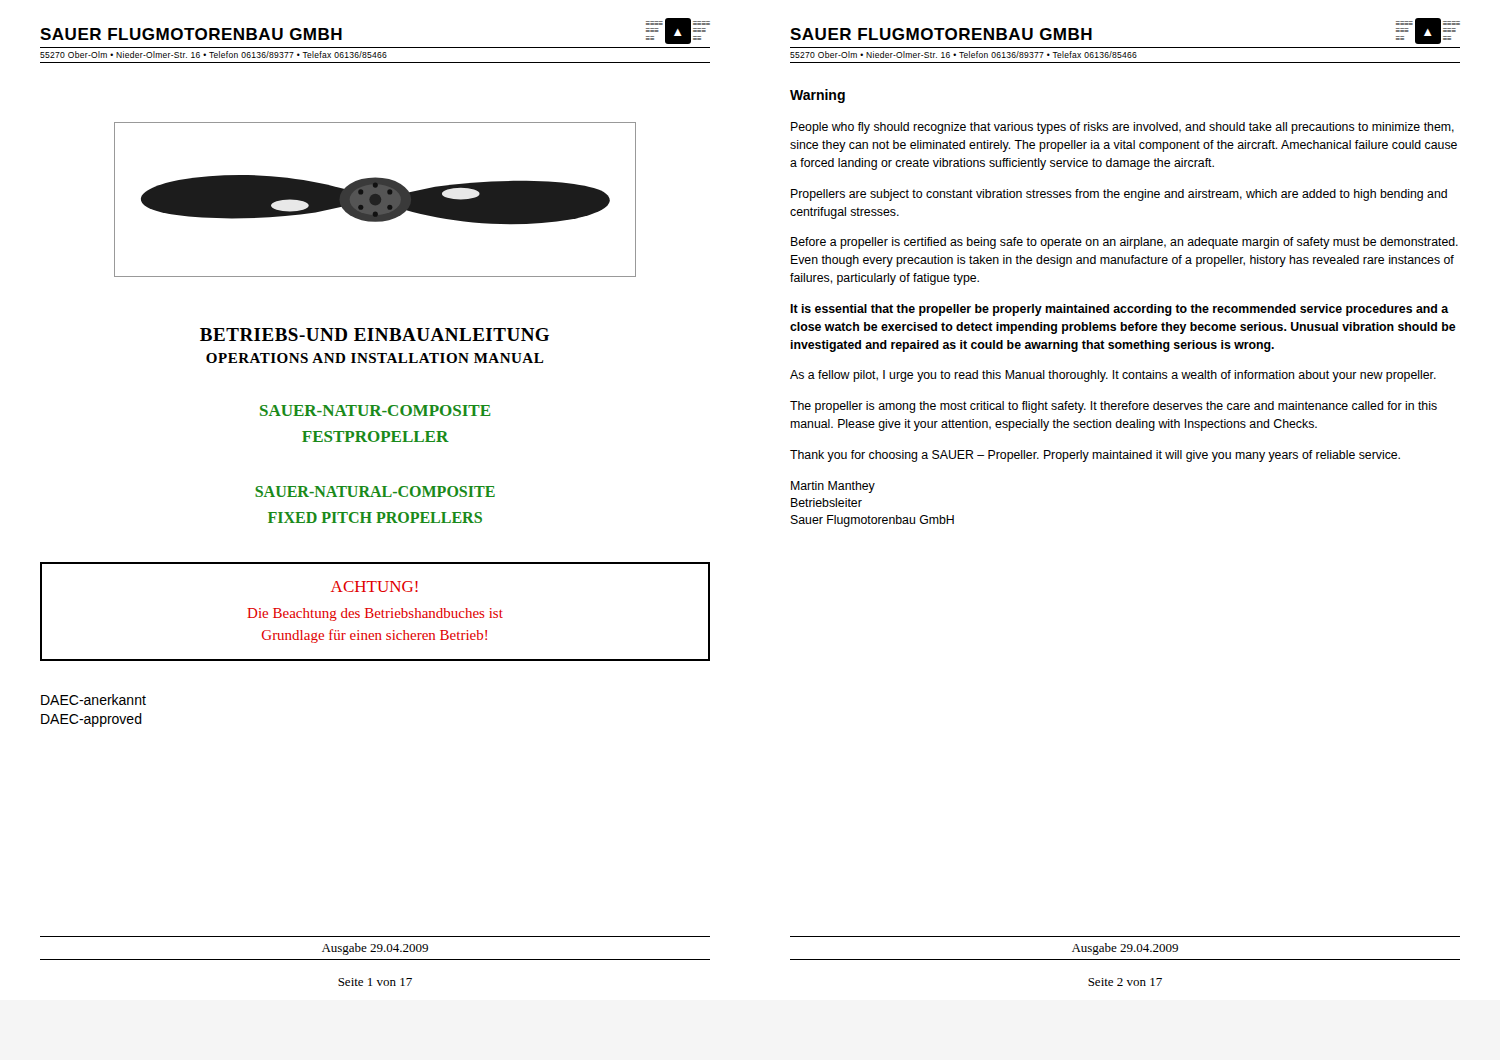SAUER FLUGMOTORENBAU GMBH ≡≡≡≡
≡≡≡
≡≡ ▲ ≡≡≡≡
≡≡≡
≡≡
55270 Ober-Olm • Nieder-Olmer-Str. 16 • Telefon 06136/89377 • Telefax 06136/85466
BETRIEBS-UND EINBAUANLEITUNG
OPERATIONS AND INSTALLATION MANUAL
SAUER-NATUR-COMPOSITE
FESTPROPELLER
SAUER-NATURAL-COMPOSITE
FIXED PITCH PROPELLERS
ACHTUNG! Die Beachtung des Betriebshandbuches ist
Grundlage für einen sicheren Betrieb!
DAEC-anerkannt
DAEC-approved
Ausgabe 29.04.2009
Seite 1 von 17
SAUER FLUGMOTORENBAU GMBH ≡≡≡≡
≡≡≡
≡≡ ▲ ≡≡≡≡
≡≡≡
≡≡
55270 Ober-Olm • Nieder-Olmer-Str. 16 • Telefon 06136/89377 • Telefax 06136/85466
Warning
People who fly should recognize that various types of risks are involved, and should take all precautions to minimize them, since they can not be eliminated entirely. The propeller ia a vital component of the aircraft. Amechanical failure could cause a forced landing or create vibrations sufficiently service to damage the aircraft.
Propellers are subject to constant vibration stresses from the engine and airstream, which are added to high bending and centrifugal stresses.
Before a propeller is certified as being safe to operate on an airplane, an adequate margin of safety must be demonstrated. Even though every precaution is taken in the design and manufacture of a propeller, history has revealed rare instances of failures, particularly of fatigue type.
It is essential that the propeller be properly maintained according to the recommended service procedures and a close watch be exercised to detect impending problems before they become serious. Unusual vibration should be investigated and repaired as it could be awarning that something serious is wrong.
As a fellow pilot, I urge you to read this Manual thoroughly. It contains a wealth of information about your new propeller.
The propeller is among the most critical to flight safety. It therefore deserves the care and maintenance called for in this manual. Please give it your attention, especially the section dealing with Inspections and Checks.
Thank you for choosing a SAUER – Propeller. Properly maintained it will give you many years of reliable service.
Martin Manthey
Betriebsleiter
Sauer Flugmotorenbau GmbH
Ausgabe 29.04.2009
Seite 2 von 17